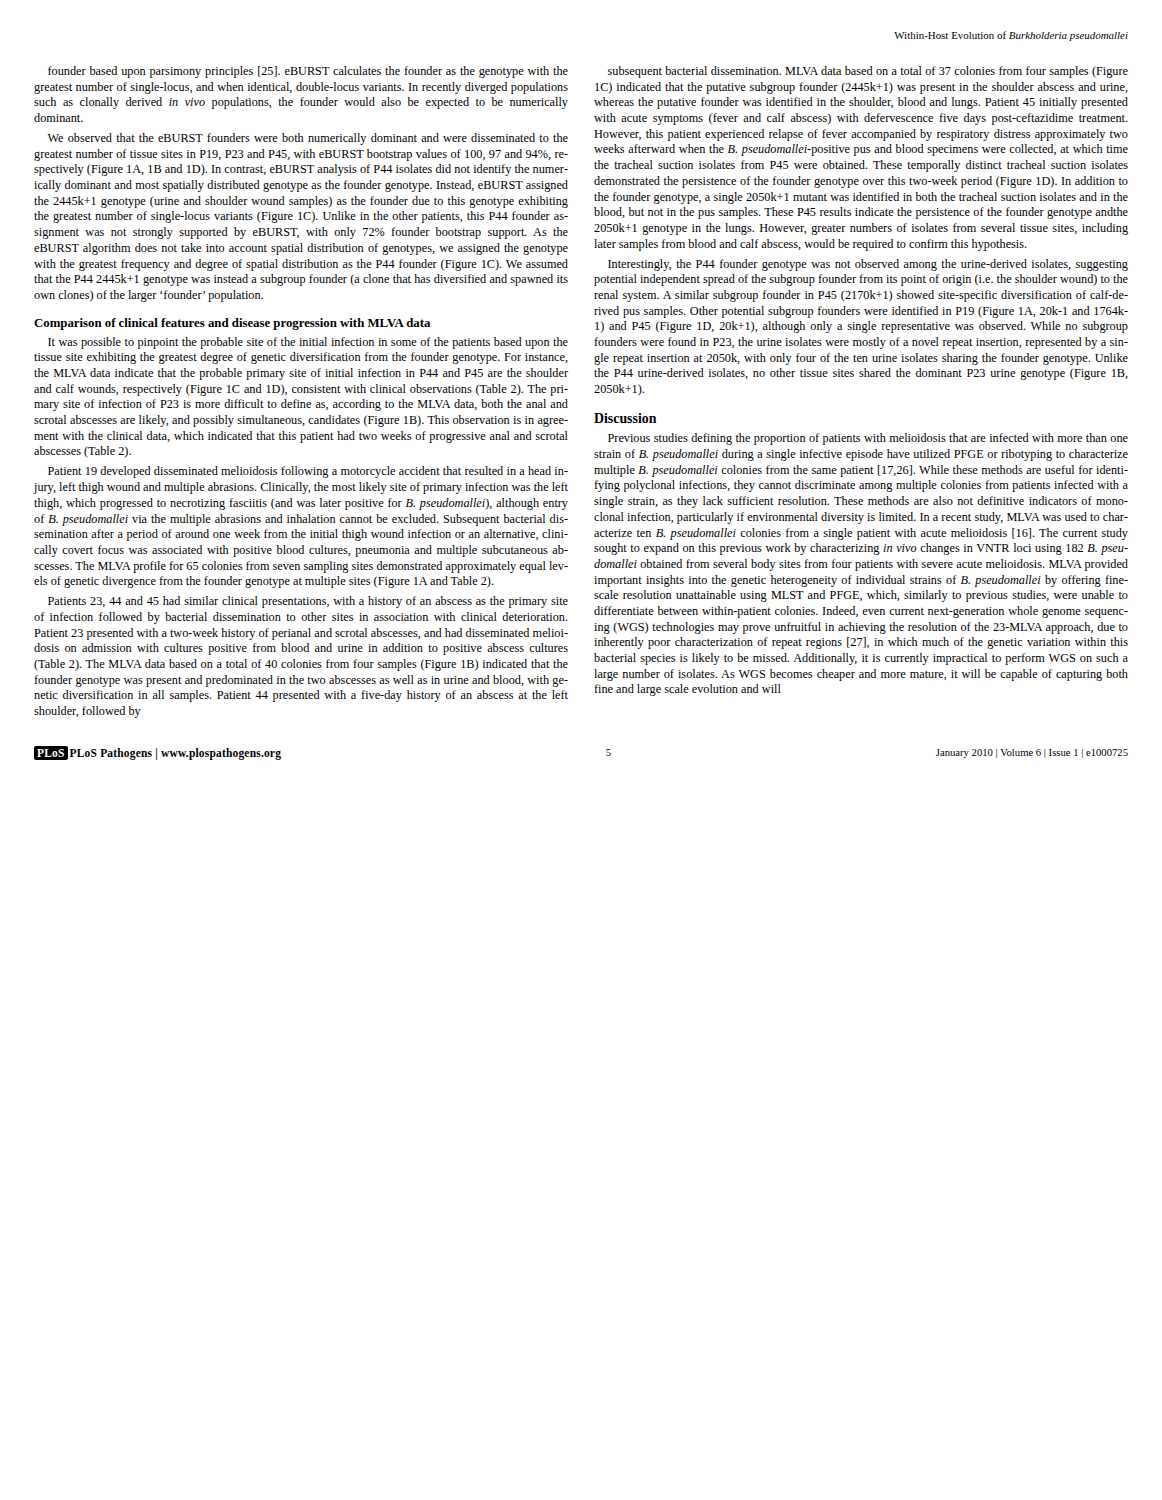Within-Host Evolution of Burkholderia pseudomallei
founder based upon parsimony principles [25]. eBURST calculates the founder as the genotype with the greatest number of single-locus, and when identical, double-locus variants. In recently diverged populations such as clonally derived in vivo populations, the founder would also be expected to be numerically dominant.
We observed that the eBURST founders were both numerically dominant and were disseminated to the greatest number of tissue sites in P19, P23 and P45, with eBURST bootstrap values of 100, 97 and 94%, respectively (Figure 1A, 1B and 1D). In contrast, eBURST analysis of P44 isolates did not identify the numerically dominant and most spatially distributed genotype as the founder genotype. Instead, eBURST assigned the 2445k+1 genotype (urine and shoulder wound samples) as the founder due to this genotype exhibiting the greatest number of single-locus variants (Figure 1C). Unlike in the other patients, this P44 founder assignment was not strongly supported by eBURST, with only 72% founder bootstrap support. As the eBURST algorithm does not take into account spatial distribution of genotypes, we assigned the genotype with the greatest frequency and degree of spatial distribution as the P44 founder (Figure 1C). We assumed that the P44 2445k+1 genotype was instead a subgroup founder (a clone that has diversified and spawned its own clones) of the larger ‘founder’ population.
Comparison of clinical features and disease progression with MLVA data
It was possible to pinpoint the probable site of the initial infection in some of the patients based upon the tissue site exhibiting the greatest degree of genetic diversification from the founder genotype. For instance, the MLVA data indicate that the probable primary site of initial infection in P44 and P45 are the shoulder and calf wounds, respectively (Figure 1C and 1D), consistent with clinical observations (Table 2). The primary site of infection of P23 is more difficult to define as, according to the MLVA data, both the anal and scrotal abscesses are likely, and possibly simultaneous, candidates (Figure 1B). This observation is in agreement with the clinical data, which indicated that this patient had two weeks of progressive anal and scrotal abscesses (Table 2).
Patient 19 developed disseminated melioidosis following a motorcycle accident that resulted in a head injury, left thigh wound and multiple abrasions. Clinically, the most likely site of primary infection was the left thigh, which progressed to necrotizing fasciitis (and was later positive for B. pseudomallei), although entry of B. pseudomallei via the multiple abrasions and inhalation cannot be excluded. Subsequent bacterial dissemination after a period of around one week from the initial thigh wound infection or an alternative, clinically covert focus was associated with positive blood cultures, pneumonia and multiple subcutaneous abscesses. The MLVA profile for 65 colonies from seven sampling sites demonstrated approximately equal levels of genetic divergence from the founder genotype at multiple sites (Figure 1A and Table 2).
Patients 23, 44 and 45 had similar clinical presentations, with a history of an abscess as the primary site of infection followed by bacterial dissemination to other sites in association with clinical deterioration. Patient 23 presented with a two-week history of perianal and scrotal abscesses, and had disseminated melioidosis on admission with cultures positive from blood and urine in addition to positive abscess cultures (Table 2). The MLVA data based on a total of 40 colonies from four samples (Figure 1B) indicated that the founder genotype was present and predominated in the two abscesses as well as in urine and blood, with genetic diversification in all samples. Patient 44 presented with a five-day history of an abscess at the left shoulder, followed by
subsequent bacterial dissemination. MLVA data based on a total of 37 colonies from four samples (Figure 1C) indicated that the putative subgroup founder (2445k+1) was present in the shoulder abscess and urine, whereas the putative founder was identified in the shoulder, blood and lungs. Patient 45 initially presented with acute symptoms (fever and calf abscess) with defervescence five days post-ceftazidime treatment. However, this patient experienced relapse of fever accompanied by respiratory distress approximately two weeks afterward when the B. pseudomallei-positive pus and blood specimens were collected, at which time the tracheal suction isolates from P45 were obtained. These temporally distinct tracheal suction isolates demonstrated the persistence of the founder genotype over this two-week period (Figure 1D). In addition to the founder genotype, a single 2050k+1 mutant was identified in both the tracheal suction isolates and in the blood, but not in the pus samples. These P45 results indicate the persistence of the founder genotype andthe 2050k+1 genotype in the lungs. However, greater numbers of isolates from several tissue sites, including later samples from blood and calf abscess, would be required to confirm this hypothesis.
Interestingly, the P44 founder genotype was not observed among the urine-derived isolates, suggesting potential independent spread of the subgroup founder from its point of origin (i.e. the shoulder wound) to the renal system. A similar subgroup founder in P45 (2170k+1) showed site-specific diversification of calf-derived pus samples. Other potential subgroup founders were identified in P19 (Figure 1A, 20k-1 and 1764k-1) and P45 (Figure 1D, 20k+1), although only a single representative was observed. While no subgroup founders were found in P23, the urine isolates were mostly of a novel repeat insertion, represented by a single repeat insertion at 2050k, with only four of the ten urine isolates sharing the founder genotype. Unlike the P44 urine-derived isolates, no other tissue sites shared the dominant P23 urine genotype (Figure 1B, 2050k+1).
Discussion
Previous studies defining the proportion of patients with melioidosis that are infected with more than one strain of B. pseudomallei during a single infective episode have utilized PFGE or ribotyping to characterize multiple B. pseudomallei colonies from the same patient [17,26]. While these methods are useful for identifying polyclonal infections, they cannot discriminate among multiple colonies from patients infected with a single strain, as they lack sufficient resolution. These methods are also not definitive indicators of monoclonal infection, particularly if environmental diversity is limited. In a recent study, MLVA was used to characterize ten B. pseudomallei colonies from a single patient with acute melioidosis [16]. The current study sought to expand on this previous work by characterizing in vivo changes in VNTR loci using 182 B. pseudomallei obtained from several body sites from four patients with severe acute melioidosis. MLVA provided important insights into the genetic heterogeneity of individual strains of B. pseudomallei by offering fine-scale resolution unattainable using MLST and PFGE, which, similarly to previous studies, were unable to differentiate between within-patient colonies. Indeed, even current next-generation whole genome sequencing (WGS) technologies may prove unfruitful in achieving the resolution of the 23-MLVA approach, due to inherently poor characterization of repeat regions [27], in which much of the genetic variation within this bacterial species is likely to be missed. Additionally, it is currently impractical to perform WGS on such a large number of isolates. As WGS becomes cheaper and more mature, it will be capable of capturing both fine and large scale evolution and will
PLoSPLoS Pathogens | www.plospathogens.org
5
January 2010 | Volume 6 | Issue 1 | e1000725